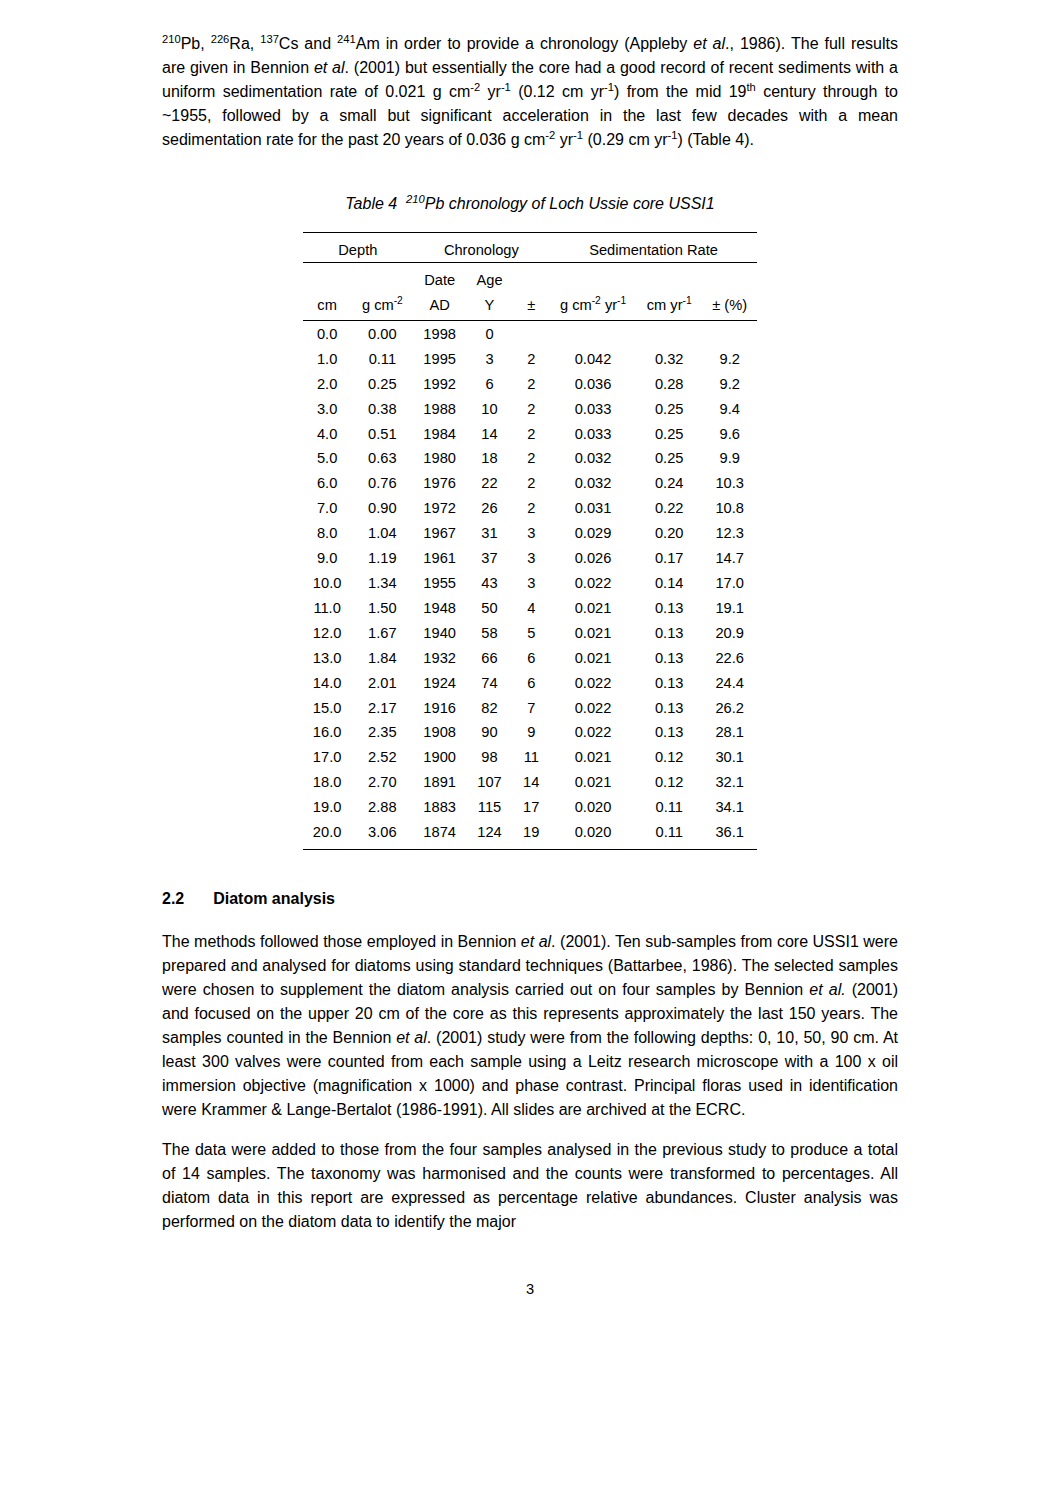210Pb, 226Ra, 137Cs and 241Am in order to provide a chronology (Appleby et al., 1986). The full results are given in Bennion et al. (2001) but essentially the core had a good record of recent sediments with a uniform sedimentation rate of 0.021 g cm-2 yr-1 (0.12 cm yr-1) from the mid 19th century through to ~1955, followed by a small but significant acceleration in the last few decades with a mean sedimentation rate for the past 20 years of 0.036 g cm-2 yr-1 (0.29 cm yr-1) (Table 4).
Table 4 210Pb chronology of Loch Ussie core USSI1
| Depth | Chronology | Sedimentation Rate |
| --- | --- | --- |
| | | Date | Age | | | | |
| cm | g cm -2 | AD | Y | ± | g cm -2 yr -1 | cm yr -1 | ± (%) |
| 0.0 | 0.00 | 1998 | 0 | | | | |
| 1.0 | 0.11 | 1995 | 3 | 2 | 0.042 | 0.32 | 9.2 |
| 2.0 | 0.25 | 1992 | 6 | 2 | 0.036 | 0.28 | 9.2 |
| 3.0 | 0.38 | 1988 | 10 | 2 | 0.033 | 0.25 | 9.4 |
| 4.0 | 0.51 | 1984 | 14 | 2 | 0.033 | 0.25 | 9.6 |
| 5.0 | 0.63 | 1980 | 18 | 2 | 0.032 | 0.25 | 9.9 |
| 6.0 | 0.76 | 1976 | 22 | 2 | 0.032 | 0.24 | 10.3 |
| 7.0 | 0.90 | 1972 | 26 | 2 | 0.031 | 0.22 | 10.8 |
| 8.0 | 1.04 | 1967 | 31 | 3 | 0.029 | 0.20 | 12.3 |
| 9.0 | 1.19 | 1961 | 37 | 3 | 0.026 | 0.17 | 14.7 |
| 10.0 | 1.34 | 1955 | 43 | 3 | 0.022 | 0.14 | 17.0 |
| 11.0 | 1.50 | 1948 | 50 | 4 | 0.021 | 0.13 | 19.1 |
| 12.0 | 1.67 | 1940 | 58 | 5 | 0.021 | 0.13 | 20.9 |
| 13.0 | 1.84 | 1932 | 66 | 6 | 0.021 | 0.13 | 22.6 |
| 14.0 | 2.01 | 1924 | 74 | 6 | 0.022 | 0.13 | 24.4 |
| 15.0 | 2.17 | 1916 | 82 | 7 | 0.022 | 0.13 | 26.2 |
| 16.0 | 2.35 | 1908 | 90 | 9 | 0.022 | 0.13 | 28.1 |
| 17.0 | 2.52 | 1900 | 98 | 11 | 0.021 | 0.12 | 30.1 |
| 18.0 | 2.70 | 1891 | 107 | 14 | 0.021 | 0.12 | 32.1 |
| 19.0 | 2.88 | 1883 | 115 | 17 | 0.020 | 0.11 | 34.1 |
| 20.0 | 3.06 | 1874 | 124 | 19 | 0.020 | 0.11 | 36.1 |
2.2 Diatom analysis
The methods followed those employed in Bennion et al. (2001). Ten sub-samples from core USSI1 were prepared and analysed for diatoms using standard techniques (Battarbee, 1986). The selected samples were chosen to supplement the diatom analysis carried out on four samples by Bennion et al. (2001) and focused on the upper 20 cm of the core as this represents approximately the last 150 years. The samples counted in the Bennion et al. (2001) study were from the following depths: 0, 10, 50, 90 cm. At least 300 valves were counted from each sample using a Leitz research microscope with a 100 x oil immersion objective (magnification x 1000) and phase contrast. Principal floras used in identification were Krammer & Lange-Bertalot (1986-1991). All slides are archived at the ECRC.
The data were added to those from the four samples analysed in the previous study to produce a total of 14 samples. The taxonomy was harmonised and the counts were transformed to percentages. All diatom data in this report are expressed as percentage relative abundances. Cluster analysis was performed on the diatom data to identify the major
3